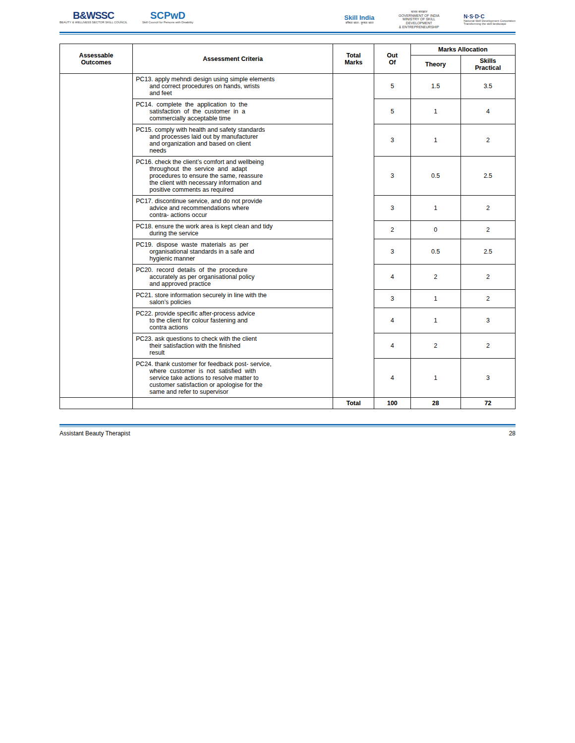B&WSSC BEAUTY & WELLNESS SECTOR SKILL COUNCIL
SCPwD Skill Council for Persons with Disability
Skill India कौशल भारत - कुशल भारत
भारत सरकार GOVERNMENT OF INDIA
MINISTRY OF SKILL DEVELOPMENT
& ENTREPRENEURSHIP
N·S·D·C National Skill Development Corporation
Transforming the skill landscape
| Assessable Outcomes | Assessment Criteria | Total Marks | Out Of | Marks Allocation |
| --- | --- | --- | --- | --- |
| Theory | Skills Practical |
| | PC13. apply mehndi design using simple elements and correct procedures on hands, wrists and feet | | 5 | 1.5 | 3.5 |
| PC14. complete the application to the satisfaction of the customer in a commercially acceptable time | 5 | 1 | 4 |
| PC15. comply with health and safety standards and processes laid out by manufacturer and organization and based on client needs | 3 | 1 | 2 |
| PC16. check the client’s comfort and wellbeing throughout the service and adapt procedures to ensure the same, reassure the client with necessary information and positive comments as required | 3 | 0.5 | 2.5 |
| PC17. discontinue service, and do not provide advice and recommendations where contra- actions occur | 3 | 1 | 2 |
| PC18. ensure the work area is kept clean and tidy during the service | 2 | 0 | 2 |
| PC19. dispose waste materials as per organisational standards in a safe and hygienic manner | 3 | 0.5 | 2.5 |
| PC20. record details of the procedure accurately as per organisational policy and approved practice | 4 | 2 | 2 |
| PC21. store information securely in line with the salon’s policies | 3 | 1 | 2 |
| PC22. provide specific after-process advice to the client for colour fastening and contra actions | 4 | 1 | 3 |
| PC23. ask questions to check with the client their satisfaction with the finished result | 4 | 2 | 2 |
| PC24. thank customer for feedback post- service, where customer is not satisfied with service take actions to resolve matter to customer satisfaction or apologise for the same and refer to supervisor | 4 | 1 | 3 |
| | | Total | 100 | 28 | 72 |
Assistant Beauty Therapist 28